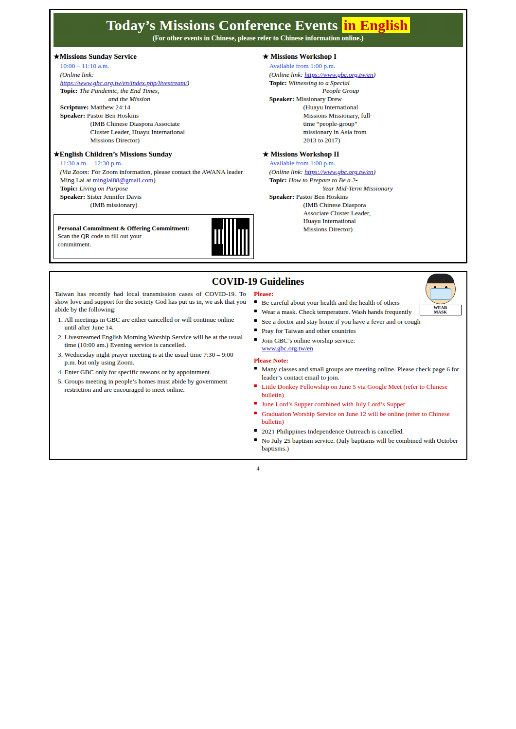Today’s Missions Conference Events in English
(For other events in Chinese, please refer to Chinese information online.)
★Missions Sunday Service
10:00 – 11:10 a.m.
(Online link:
https://www.gbc.org.tw/en/index.php/livestream/)
Topic: The Pandemic, the End Times,
and the Mission
Scripture: Matthew 24:14
Speaker: Pastor Ben Hoskins
(IMB Chinese Diaspora Associate
Cluster Leader, Huayu International
Missions Director)
★English Children’s Missions Sunday
11:30 a.m. – 12:30 p.m.
(Via Zoom: For Zoom information, please contact the AWANA leader Ming Lai at minglai88@gmail.com)
Topic: Living on Purpose
Speaker: Sister Jennifer Davis
(IMB missionary)
Personal Commitment & Offering Commitment:
Scan the QR code to fill out your
commitment.
★ Missions Workshop I
Available from 1:00 p.m.
(Online link: https://www.gbc.org.tw/en)
Topic: Witnessing to a Special
People Group
Speaker: Missionary Drew
(Huayu International
Missions Missionary, full-
time “people-group”
missionary in Asia from
2013 to 2017)
★ Missions Workshop II
Available from 1:00 p.m.
(Online link: https://www.gbc.org.tw/en)
Topic: How to Prepare to Be a 2-
Year Mid-Term Missionary
Speaker: Pastor Ben Hoskins
(IMB Chinese Diaspora
Associate Cluster Leader,
Huayu International
Missions Director)
WEAR
MASK
COVID-19 Guidelines
Taiwan has recently had local transmission cases of COVID-19. To show love and support for the society God has put us in, we ask that you abide by the following:
All meetings in GBC are either cancelled or will continue online until after June 14.
Livestreamed English Morning Worship Service will be at the usual time (10:00 am.) Evening service is cancelled.
Wednesday night prayer meeting is at the usual time 7:30 – 9:00 p.m. but only using Zoom.
Enter GBC only for specific reasons or by appointment.
Groups meeting in people’s homes must abide by government restriction and are encouraged to meet online.
Please:
Be careful about your health and the health of others
Wear a mask. Check temperature. Wash hands frequently
See a doctor and stay home if you have a fever and or cough
Pray for Taiwan and other countries
Join GBC’s online worship service:
www.gbc.org.tw/en
Please Note:
Many classes and small groups are meeting online. Please check page 6 for leader’s contact email to join.
Little Donkey Fellowship on June 5 via Google Meet (refer to Chinese bulletin)
June Lord’s Supper combined with July Lord’s Supper
Graduation Worship Service on June 12 will be online (refer to Chinese bulletin)
2021 Philippines Independence Outreach is cancelled.
No July 25 baptism service. (July baptisms will be combined with October baptisms.)
4